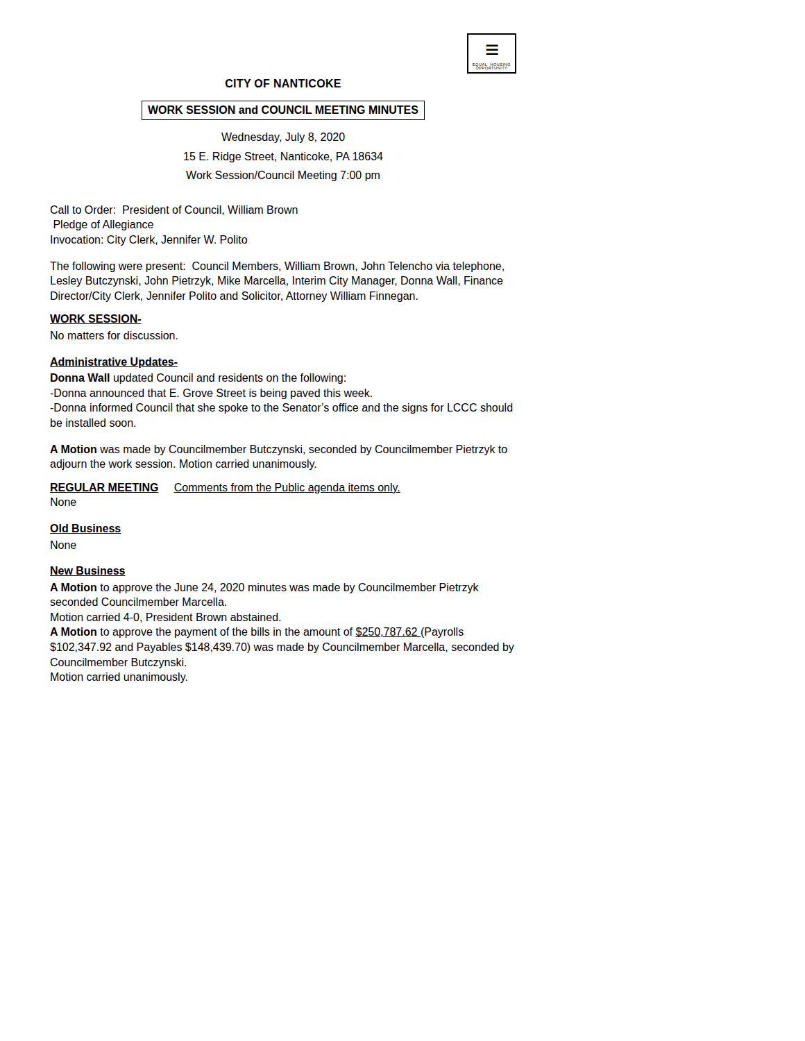≡ EQUAL HOUSING
OPPORTUNITY
CITY OF NANTICOKE
WORK SESSION and COUNCIL MEETING MINUTES
Wednesday, July 8, 2020
15 E. Ridge Street, Nanticoke, PA 18634
Work Session/Council Meeting 7:00 pm
Call to Order: President of Council, William Brown
Pledge of Allegiance
Invocation: City Clerk, Jennifer W. Polito
The following were present: Council Members, William Brown, John Telencho via telephone, Lesley Butczynski, John Pietrzyk, Mike Marcella, Interim City Manager, Donna Wall, Finance Director/City Clerk, Jennifer Polito and Solicitor, Attorney William Finnegan.
WORK SESSION-
No matters for discussion.
Administrative Updates-
Donna Wall updated Council and residents on the following:
-Donna announced that E. Grove Street is being paved this week.
-Donna informed Council that she spoke to the Senator’s office and the signs for LCCC should be installed soon.
A Motion was made by Councilmember Butczynski, seconded by Councilmember Pietrzyk to adjourn the work session. Motion carried unanimously.
REGULAR MEETING Comments from the Public agenda items only.
None
Old Business
None
New Business
A Motion to approve the June 24, 2020 minutes was made by Councilmember Pietrzyk seconded Councilmember Marcella.
Motion carried 4-0, President Brown abstained.
A Motion to approve the payment of the bills in the amount of $250,787.62 (Payrolls $102,347.92 and Payables $148,439.70) was made by Councilmember Marcella, seconded by Councilmember Butczynski.
Motion carried unanimously.